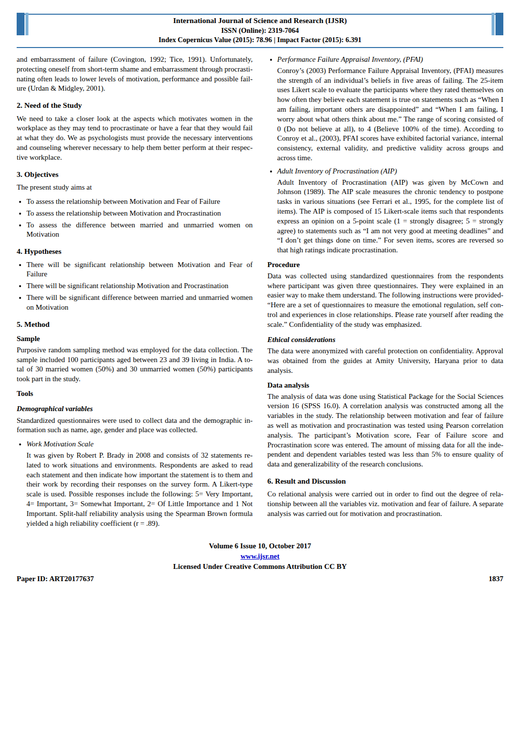International Journal of Science and Research (IJSR)
ISSN (Online): 2319-7064
Index Copernicus Value (2015): 78.96 | Impact Factor (2015): 6.391
and embarrassment of failure (Covington, 1992; Tice, 1991). Unfortunately, protecting oneself from short-term shame and embarrassment through procrastinating often leads to lower levels of motivation, performance and possible failure (Urdan & Midgley, 2001).
2. Need of the Study
We need to take a closer look at the aspects which motivates women in the workplace as they may tend to procrastinate or have a fear that they would fail at what they do. We as psychologists must provide the necessary interventions and counseling wherever necessary to help them better perform at their respective workplace.
3. Objectives
The present study aims at
To assess the relationship between Motivation and Fear of Failure
To assess the relationship between Motivation and Procrastination
To assess the difference between married and unmarried women on Motivation
4. Hypotheses
There will be significant relationship between Motivation and Fear of Failure
There will be significant relationship Motivation and Procrastination
There will be significant difference between married and unmarried women on Motivation
5. Method
Sample
Purposive random sampling method was employed for the data collection. The sample included 100 participants aged between 23 and 39 living in India. A total of 30 married women (50%) and 30 unmarried women (50%) participants took part in the study.
Tools
Demographical variables
Standardized questionnaires were used to collect data and the demographic information such as name, age, gender and place was collected.
Work Motivation Scale
It was given by Robert P. Brady in 2008 and consists of 32 statements related to work situations and environments. Respondents are asked to read each statement and then indicate how important the statement is to them and their work by recording their responses on the survey form. A Likert-type scale is used. Possible responses include the following: 5= Very Important, 4= Important, 3= Somewhat Important, 2= Of Little Importance and 1 Not Important. Split-half reliability analysis using the Spearman Brown formula yielded a high reliability coefficient (r = .89).
Performance Failure Appraisal Inventory, (PFAI)
Conroy’s (2003) Performance Failure Appraisal Inventory, (PFAI) measures the strength of an individual’s beliefs in five areas of failing. The 25-item uses Likert scale to evaluate the participants where they rated themselves on how often they believe each statement is true on statements such as “When I am failing, important others are disappointed” and “When I am failing, I worry about what others think about me.” The range of scoring consisted of 0 (Do not believe at all), to 4 (Believe 100% of the time). According to Conroy et al., (2003), PFAI scores have exhibited factorial variance, internal consistency, external validity, and predictive validity across groups and across time.
Adult Inventory of Procrastination (AIP)
Adult Inventory of Procrastination (AIP) was given by McCown and Johnson (1989). The AIP scale measures the chronic tendency to postpone tasks in various situations (see Ferrari et al., 1995, for the complete list of items). The AIP is composed of 15 Likert-scale items such that respondents express an opinion on a 5-point scale (1 = strongly disagree; 5 = strongly agree) to statements such as “I am not very good at meeting deadlines” and “I don’t get things done on time.” For seven items, scores are reversed so that high ratings indicate procrastination.
Procedure
Data was collected using standardized questionnaires from the respondents where participant was given three questionnaires. They were explained in an easier way to make them understand. The following instructions were provided- “Here are a set of questionnaires to measure the emotional regulation, self control and experiences in close relationships. Please rate yourself after reading the scale.” Confidentiality of the study was emphasized.
Ethical considerations
The data were anonymized with careful protection on confidentiality. Approval was obtained from the guides at Amity University, Haryana prior to data analysis.
Data analysis
The analysis of data was done using Statistical Package for the Social Sciences version 16 (SPSS 16.0). A correlation analysis was constructed among all the variables in the study. The relationship between motivation and fear of failure as well as motivation and procrastination was tested using Pearson correlation analysis. The participant’s Motivation score, Fear of Failure score and Procrastination score was entered. The amount of missing data for all the independent and dependent variables tested was less than 5% to ensure quality of data and generalizability of the research conclusions.
6. Result and Discussion
Co relational analysis were carried out in order to find out the degree of relationship between all the variables viz. motivation and fear of failure. A separate analysis was carried out for motivation and procrastination.
Volume 6 Issue 10, October 2017
www.ijsr.net
Licensed Under Creative Commons Attribution CC BY
Paper ID: ART20177637 1837